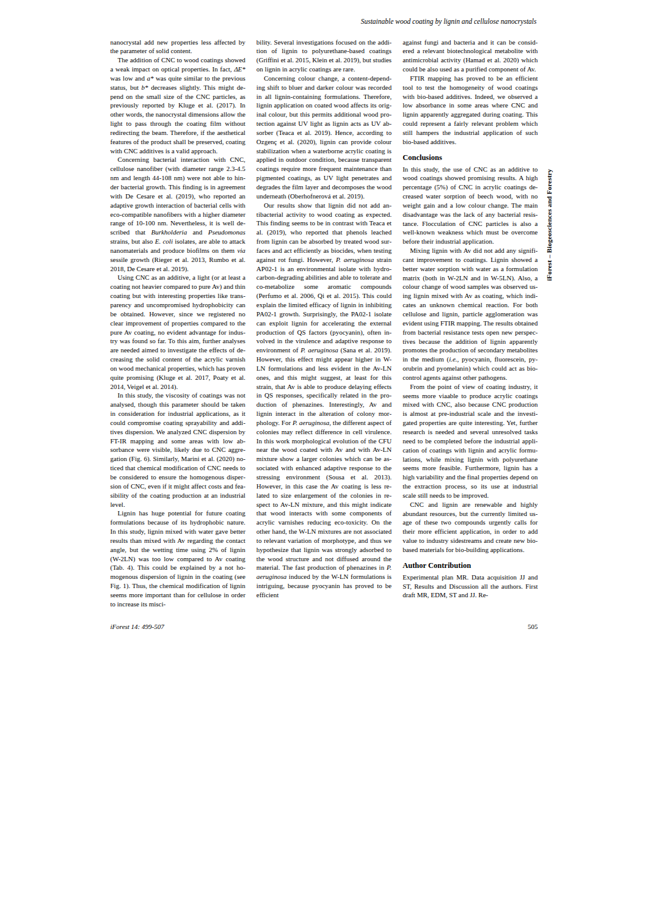Sustainable wood coating by lignin and cellulose nanocrystals
nanocrystal add new properties less affected by the parameter of solid content.
The addition of CNC to wood coatings showed a weak impact on optical properties. In fact, ΔE* was low and a* was quite similar to the previous status, but b* decreases slightly. This might depend on the small size of the CNC particles, as previously reported by Kluge et al. (2017). In other words, the nanocrystal dimensions allow the light to pass through the coating film without redirecting the beam. Therefore, if the aesthetical features of the product shall be preserved, coating with CNC additives is a valid approach.
Concerning bacterial interaction with CNC, cellulose nanofiber (with diameter range 2.3-4.5 nm and length 44-108 nm) were not able to hinder bacterial growth. This finding is in agreement with De Cesare et al. (2019), who reported an adaptive growth interaction of bacterial cells with eco-compatible nanofibers with a higher diameter range of 10-100 nm. Nevertheless, it is well described that Burkholderia and Pseudomonas strains, but also E. coli isolates, are able to attack nanomaterials and produce biofilms on them via sessile growth (Rieger et al. 2013, Rumbo et al. 2018, De Cesare et al. 2019).
Using CNC as an additive, a light (or at least a coating not heavier compared to pure Av) and thin coating but with interesting properties like transparency and uncompromised hydrophobicity can be obtained. However, since we registered no clear improvement of properties compared to the pure Av coating, no evident advantage for industry was found so far. To this aim, further analyses are needed aimed to investigate the effects of decreasing the solid content of the acrylic varnish on wood mechanical properties, which has proven quite promising (Kluge et al. 2017, Poaty et al. 2014, Veigel et al. 2014).
In this study, the viscosity of coatings was not analysed, though this parameter should be taken in consideration for industrial applications, as it could compromise coating sprayability and additives dispersion. We analyzed CNC dispersion by FT-IR mapping and some areas with low absorbance were visible, likely due to CNC aggregation (Fig. 6). Similarly, Marini et al. (2020) noticed that chemical modification of CNC needs to be considered to ensure the homogenous dispersion of CNC, even if it might affect costs and feasibility of the coating production at an industrial level.
Lignin has huge potential for future coating formulations because of its hydrophobic nature. In this study, lignin mixed with water gave better results than mixed with Av regarding the contact angle, but the wetting time using 2% of lignin (W-2LN) was too low compared to Av coating (Tab. 4). This could be explained by a not homogenous dispersion of lignin in the coating (see Fig. 1). Thus, the chemical modification of lignin seems more important than for cellulose in order to increase its misci-
bility. Several investigations focused on the addition of lignin to polyurethane-based coatings (Griffini et al. 2015, Klein et al. 2019), but studies on lignin in acrylic coatings are rare.
Concerning colour change, a content-depending shift to bluer and darker colour was recorded in all lignin-containing formulations. Therefore, lignin application on coated wood affects its original colour, but this permits additional wood protection against UV light as lignin acts as UV absorber (Teaca et al. 2019). Hence, according to Ozgenç et al. (2020), lignin can provide colour stabilization when a waterborne acrylic coating is applied in outdoor condition, because transparent coatings require more frequent maintenance than pigmented coatings, as UV light penetrates and degrades the film layer and decomposes the wood underneath (Oberhofnerová et al. 2019).
Our results show that lignin did not add antibacterial activity to wood coating as expected. This finding seems to be in contrast with Teaca et al. (2019), who reported that phenols leached from lignin can be absorbed by treated wood surfaces and act efficiently as biocides, when testing against rot fungi. However, P. aeruginosa strain AP02-1 is an environmental isolate with hydrocarbon-degrading abilities and able to tolerate and co-metabolize some aromatic compounds (Perfumo et al. 2006, Qi et al. 2015). This could explain the limited efficacy of lignin in inhibiting PA02-1 growth. Surprisingly, the PA02-1 isolate can exploit lignin for accelerating the external production of QS factors (pyocyanin), often involved in the virulence and adaptive response to environment of P. aeruginosa (Sana et al. 2019). However, this effect might appear higher in W-LN formulations and less evident in the Av-LN ones, and this might suggest, at least for this strain, that Av is able to produce delaying effects in QS responses, specifically related in the production of phenazines. Interestingly, Av and lignin interact in the alteration of colony morphology. For P. aeruginosa, the different aspect of colonies may reflect difference in cell virulence. In this work morphological evolution of the CFU near the wood coated with Av and with Av-LN mixture show a larger colonies which can be associated with enhanced adaptive response to the stressing environment (Sousa et al. 2013). However, in this case the Av coating is less related to size enlargement of the colonies in respect to Av-LN mixture, and this might indicate that wood interacts with some components of acrylic varnishes reducing eco-toxicity. On the other hand, the W-LN mixtures are not associated to relevant variation of morphotype, and thus we hypothesize that lignin was strongly adsorbed to the wood structure and not diffused around the material. The fast production of phenazines in P. aeruginosa induced by the W-LN formulations is intriguing, because pyocyanin has proved to be efficient
against fungi and bacteria and it can be considered a relevant biotechnological metabolite with antimicrobial activity (Hamad et al. 2020) which could be also used as a purified component of Av.
FTIR mapping has proved to be an efficient tool to test the homogeneity of wood coatings with bio-based additives. Indeed, we observed a low absorbance in some areas where CNC and lignin apparently aggregated during coating. This could represent a fairly relevant problem which still hampers the industrial application of such bio-based additives.
Conclusions
In this study, the use of CNC as an additive to wood coatings showed promising results. A high percentage (5%) of CNC in acrylic coatings decreased water sorption of beech wood, with no weight gain and a low colour change. The main disadvantage was the lack of any bacterial resistance. Flocculation of CNC particles is also a well-known weakness which must be overcome before their industrial application.
Mixing lignin with Av did not add any significant improvement to coatings. Lignin showed a better water sorption with water as a formulation matrix (both in W-2LN and in W-5LN). Also, a colour change of wood samples was observed using lignin mixed with Av as coating, which indicates an unknown chemical reaction. For both cellulose and lignin, particle agglomeration was evident using FTIR mapping. The results obtained from bacterial resistance tests open new perspectives because the addition of lignin apparently promotes the production of secondary metabolites in the medium (i.e., pyocyanin, fluorescein, pyorubrin and pyomelanin) which could act as biocontrol agents against other pathogens.
From the point of view of coating industry, it seems more viaable to produce acrylic coatings mixed with CNC, also because CNC production is almost at pre-industrial scale and the investigated properties are quite interesting. Yet, further research is needed and several unresolved tasks need to be completed before the industrial application of coatings with lignin and acrylic formulations, while mixing lignin with polyurethane seems more feasible. Furthermore, lignin has a high variability and the final properties depend on the extraction process, so its use at industrial scale still needs to be improved.
CNC and lignin are renewable and highly abundant resources, but the currently limited usage of these two compounds urgently calls for their more efficient application, in order to add value to industry sidestreams and create new bio-based materials for bio-building applications.
Author Contribution
Experimental plan MR. Data acquisition JJ and ST, Results and Discussion all the authors. First draft MR, EDM, ST and JJ. Re-
iForest – Biogeosciences and Forestry
iForest 14: 499-507
505